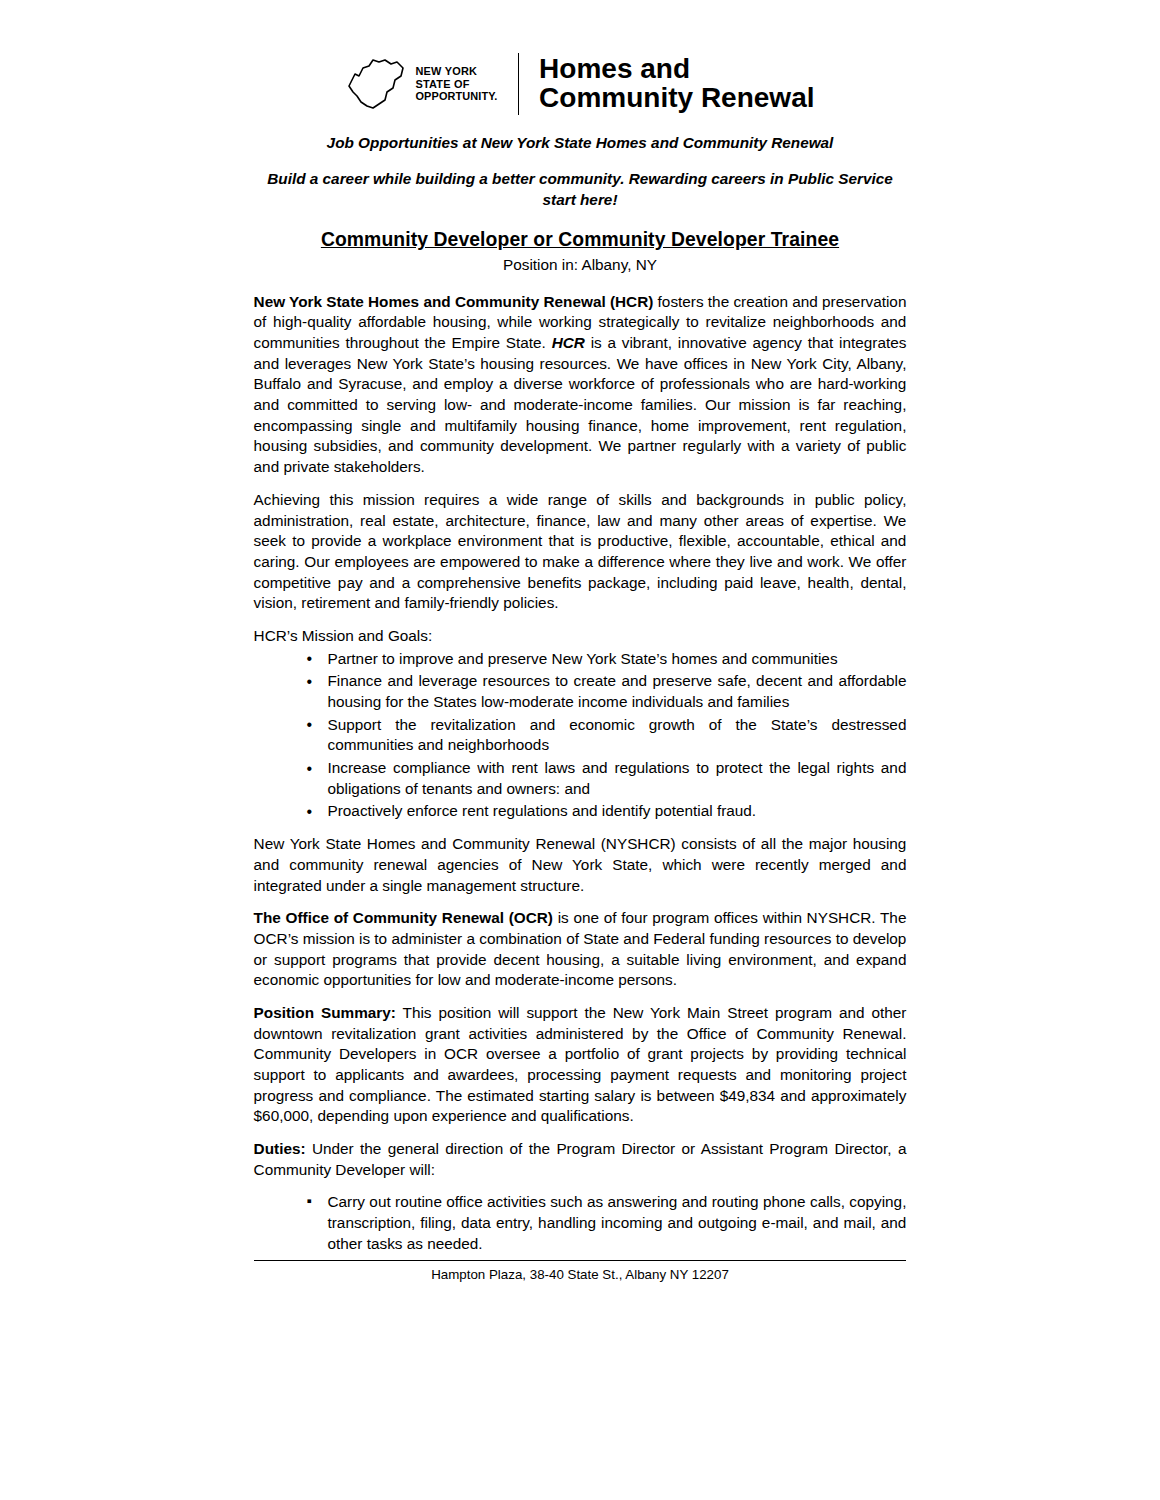NEW YORK
STATE OF
OPPORTUNITY.
Homes and
Community Renewal
Job Opportunities at New York State Homes and Community Renewal
Build a career while building a better community. Rewarding careers in Public Service start here!
Community Developer or Community Developer Trainee
Position in: Albany, NY
New York State Homes and Community Renewal (HCR) fosters the creation and preservation of high-quality affordable housing, while working strategically to revitalize neighborhoods and communities throughout the Empire State. HCR is a vibrant, innovative agency that integrates and leverages New York State’s housing resources. We have offices in New York City, Albany, Buffalo and Syracuse, and employ a diverse workforce of professionals who are hard-working and committed to serving low- and moderate-income families. Our mission is far reaching, encompassing single and multifamily housing finance, home improvement, rent regulation, housing subsidies, and community development. We partner regularly with a variety of public and private stakeholders.
Achieving this mission requires a wide range of skills and backgrounds in public policy, administration, real estate, architecture, finance, law and many other areas of expertise. We seek to provide a workplace environment that is productive, flexible, accountable, ethical and caring. Our employees are empowered to make a difference where they live and work. We offer competitive pay and a comprehensive benefits package, including paid leave, health, dental, vision, retirement and family-friendly policies.
HCR’s Mission and Goals:
Partner to improve and preserve New York State’s homes and communities
Finance and leverage resources to create and preserve safe, decent and affordable housing for the States low-moderate income individuals and families
Support the revitalization and economic growth of the State’s destressed communities and neighborhoods
Increase compliance with rent laws and regulations to protect the legal rights and obligations of tenants and owners: and
Proactively enforce rent regulations and identify potential fraud.
New York State Homes and Community Renewal (NYSHCR) consists of all the major housing and community renewal agencies of New York State, which were recently merged and integrated under a single management structure.
The Office of Community Renewal (OCR) is one of four program offices within NYSHCR. The OCR’s mission is to administer a combination of State and Federal funding resources to develop or support programs that provide decent housing, a suitable living environment, and expand economic opportunities for low and moderate-income persons.
Position Summary: This position will support the New York Main Street program and other downtown revitalization grant activities administered by the Office of Community Renewal. Community Developers in OCR oversee a portfolio of grant projects by providing technical support to applicants and awardees, processing payment requests and monitoring project progress and compliance. The estimated starting salary is between $49,834 and approximately $60,000, depending upon experience and qualifications.
Duties: Under the general direction of the Program Director or Assistant Program Director, a Community Developer will:
Carry out routine office activities such as answering and routing phone calls, copying, transcription, filing, data entry, handling incoming and outgoing e-mail, and mail, and other tasks as needed.
Hampton Plaza, 38-40 State St., Albany NY 12207